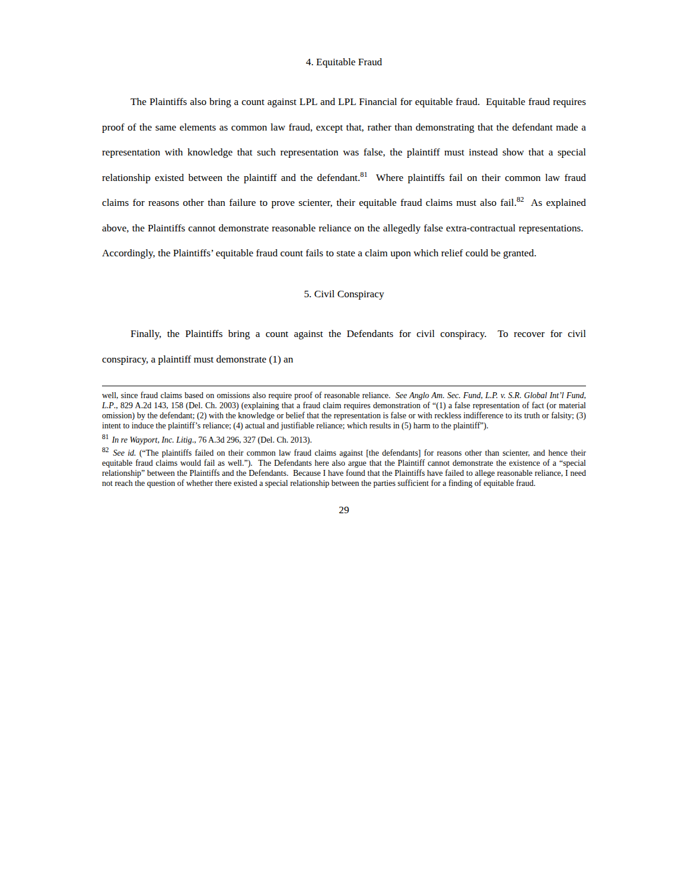4. Equitable Fraud
The Plaintiffs also bring a count against LPL and LPL Financial for equitable fraud. Equitable fraud requires proof of the same elements as common law fraud, except that, rather than demonstrating that the defendant made a representation with knowledge that such representation was false, the plaintiff must instead show that a special relationship existed between the plaintiff and the defendant.81 Where plaintiffs fail on their common law fraud claims for reasons other than failure to prove scienter, their equitable fraud claims must also fail.82 As explained above, the Plaintiffs cannot demonstrate reasonable reliance on the allegedly false extra-contractual representations. Accordingly, the Plaintiffs’ equitable fraud count fails to state a claim upon which relief could be granted.
5. Civil Conspiracy
Finally, the Plaintiffs bring a count against the Defendants for civil conspiracy. To recover for civil conspiracy, a plaintiff must demonstrate (1) an
well, since fraud claims based on omissions also require proof of reasonable reliance. See Anglo Am. Sec. Fund, L.P. v. S.R. Global Int’l Fund, L.P., 829 A.2d 143, 158 (Del. Ch. 2003) (explaining that a fraud claim requires demonstration of “(1) a false representation of fact (or material omission) by the defendant; (2) with the knowledge or belief that the representation is false or with reckless indifference to its truth or falsity; (3) intent to induce the plaintiff’s reliance; (4) actual and justifiable reliance; which results in (5) harm to the plaintiff”).
81 In re Wayport, Inc. Litig., 76 A.3d 296, 327 (Del. Ch. 2013).
82 See id. (“The plaintiffs failed on their common law fraud claims against [the defendants] for reasons other than scienter, and hence their equitable fraud claims would fail as well.”). The Defendants here also argue that the Plaintiff cannot demonstrate the existence of a “special relationship” between the Plaintiffs and the Defendants. Because I have found that the Plaintiffs have failed to allege reasonable reliance, I need not reach the question of whether there existed a special relationship between the parties sufficient for a finding of equitable fraud.
29